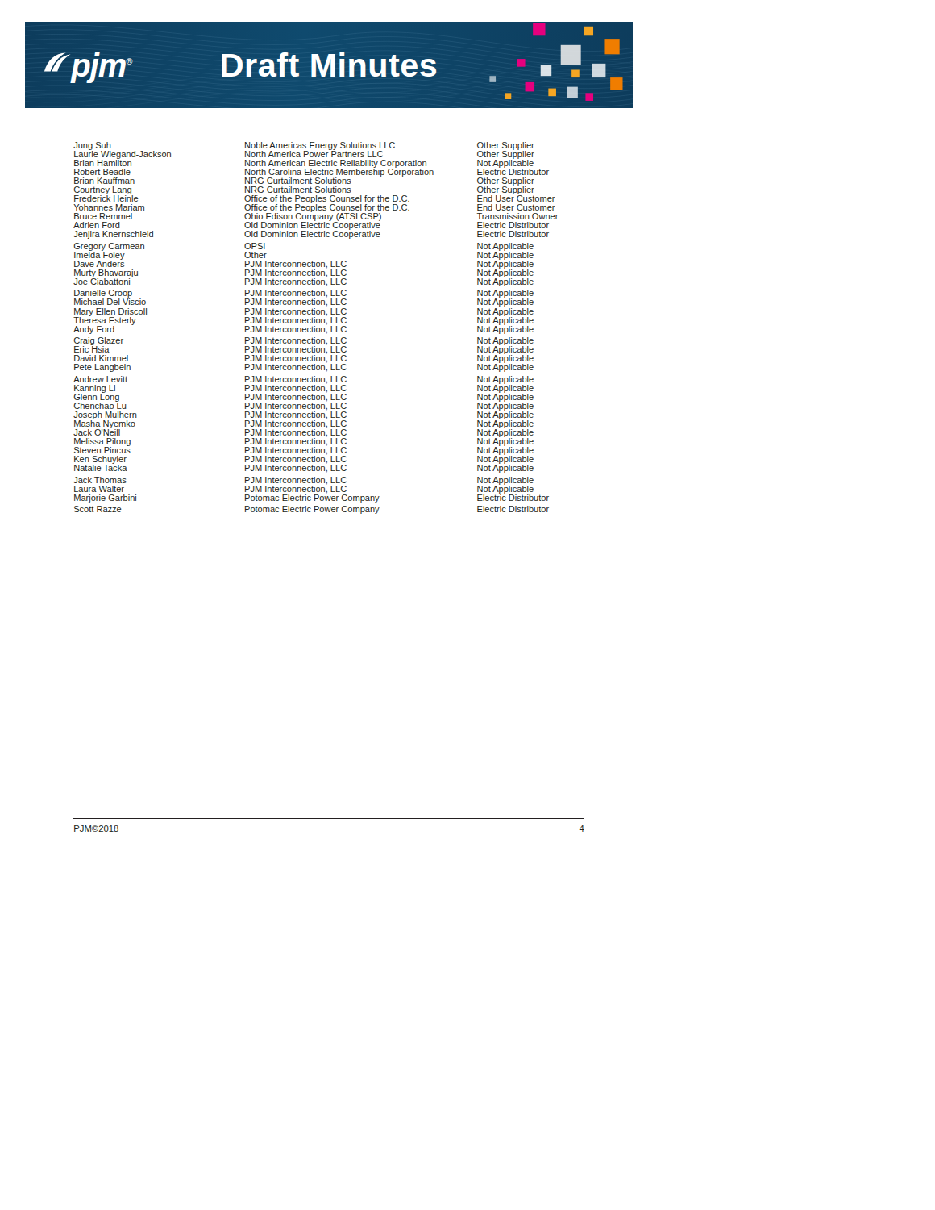pjm®
Draft Minutes
| Jung Suh | Noble Americas Energy Solutions LLC | Other Supplier |
| Laurie Wiegand-Jackson | North America Power Partners LLC | Other Supplier |
| Brian Hamilton | North American Electric Reliability Corporation | Not Applicable |
| Robert Beadle | North Carolina Electric Membership Corporation | Electric Distributor |
| Brian Kauffman | NRG Curtailment Solutions | Other Supplier |
| Courtney Lang | NRG Curtailment Solutions | Other Supplier |
| Frederick Heinle | Office of the Peoples Counsel for the D.C. | End User Customer |
| Yohannes Mariam | Office of the Peoples Counsel for the D.C. | End User Customer |
| Bruce Remmel | Ohio Edison Company (ATSI CSP) | Transmission Owner |
| Adrien Ford | Old Dominion Electric Cooperative | Electric Distributor |
| Jenjira Knernschield | Old Dominion Electric Cooperative | Electric Distributor |
| Gregory Carmean | OPSI | Not Applicable |
| Imelda Foley | Other | Not Applicable |
| Dave Anders | PJM Interconnection, LLC | Not Applicable |
| Murty Bhavaraju | PJM Interconnection, LLC | Not Applicable |
| Joe Ciabattoni | PJM Interconnection, LLC | Not Applicable |
| Danielle Croop | PJM Interconnection, LLC | Not Applicable |
| Michael Del Viscio | PJM Interconnection, LLC | Not Applicable |
| Mary Ellen Driscoll | PJM Interconnection, LLC | Not Applicable |
| Theresa Esterly | PJM Interconnection, LLC | Not Applicable |
| Andy Ford | PJM Interconnection, LLC | Not Applicable |
| Craig Glazer | PJM Interconnection, LLC | Not Applicable |
| Eric Hsia | PJM Interconnection, LLC | Not Applicable |
| David Kimmel | PJM Interconnection, LLC | Not Applicable |
| Pete Langbein | PJM Interconnection, LLC | Not Applicable |
| Andrew Levitt | PJM Interconnection, LLC | Not Applicable |
| Kanning Li | PJM Interconnection, LLC | Not Applicable |
| Glenn Long | PJM Interconnection, LLC | Not Applicable |
| Chenchao Lu | PJM Interconnection, LLC | Not Applicable |
| Joseph Mulhern | PJM Interconnection, LLC | Not Applicable |
| Masha Nyemko | PJM Interconnection, LLC | Not Applicable |
| Jack O'Neill | PJM Interconnection, LLC | Not Applicable |
| Melissa Pilong | PJM Interconnection, LLC | Not Applicable |
| Steven Pincus | PJM Interconnection, LLC | Not Applicable |
| Ken Schuyler | PJM Interconnection, LLC | Not Applicable |
| Natalie Tacka | PJM Interconnection, LLC | Not Applicable |
| Jack Thomas | PJM Interconnection, LLC | Not Applicable |
| Laura Walter | PJM Interconnection, LLC | Not Applicable |
| Marjorie Garbini | Potomac Electric Power Company | Electric Distributor |
| Scott Razze | Potomac Electric Power Company | Electric Distributor |
PJM©2018 4